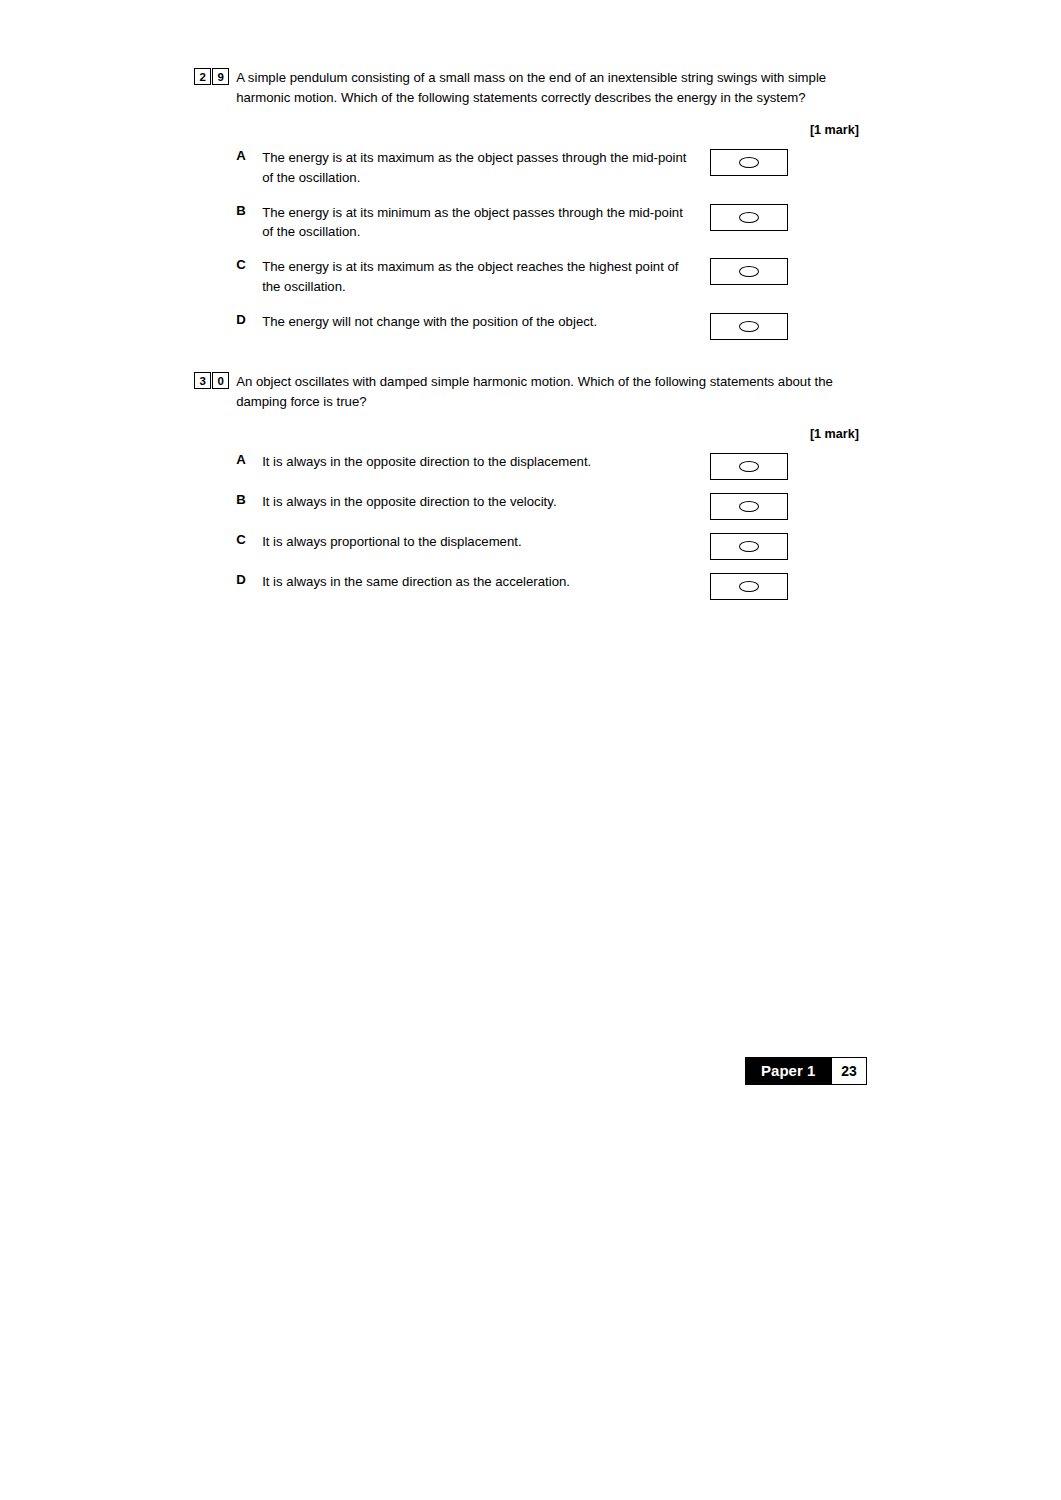29
A simple pendulum consisting of a small mass on the end of an inextensible string swings with simple harmonic motion. Which of the following statements correctly describes the energy in the system?
[1 mark]
A
The energy is at its maximum as the object passes through the mid-point of the oscillation.
B
The energy is at its minimum as the object passes through the mid-point of the oscillation.
C
The energy is at its maximum as the object reaches the highest point of the oscillation.
D
The energy will not change with the position of the object.
30
An object oscillates with damped simple harmonic motion. Which of the following statements about the damping force is true?
[1 mark]
A
It is always in the opposite direction to the displacement.
B
It is always in the opposite direction to the velocity.
C
It is always proportional to the displacement.
D
It is always in the same direction as the acceleration.
Paper 1
23